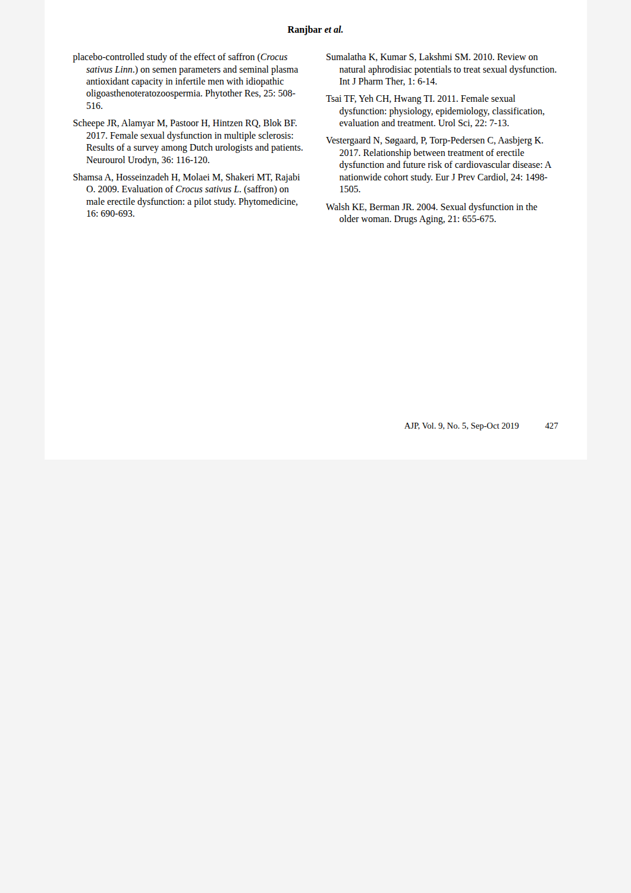Ranjbar et al.
placebo‑controlled study of the effect of saffron (Crocus sativus Linn.) on semen parameters and seminal plasma antioxidant capacity in infertile men with idiopathic oligoasthenoteratozoospermia. Phytother Res, 25: 508-516.
Scheepe JR, Alamyar M, Pastoor H, Hintzen RQ, Blok BF. 2017. Female sexual dysfunction in multiple sclerosis: Results of a survey among Dutch urologists and patients. Neurourol Urodyn, 36: 116-120.
Shamsa A, Hosseinzadeh H, Molaei M, Shakeri MT, Rajabi O. 2009. Evaluation of Crocus sativus L. (saffron) on male erectile dysfunction: a pilot study. Phytomedicine, 16: 690-693.
Sumalatha K, Kumar S, Lakshmi SM. 2010. Review on natural aphrodisiac potentials to treat sexual dysfunction. Int J Pharm Ther, 1: 6-14.
Tsai TF, Yeh CH, Hwang TI. 2011. Female sexual dysfunction: physiology, epidemiology, classification, evaluation and treatment. Urol Sci, 22: 7-13.
Vestergaard N, Søgaard, P, Torp-Pedersen C, Aasbjerg K. 2017. Relationship between treatment of erectile dysfunction and future risk of cardiovascular disease: A nationwide cohort study. Eur J Prev Cardiol, 24: 1498-1505.
Walsh KE, Berman JR. 2004. Sexual dysfunction in the older woman. Drugs Aging, 21: 655-675.
AJP, Vol. 9, No. 5, Sep-Oct 2019 427